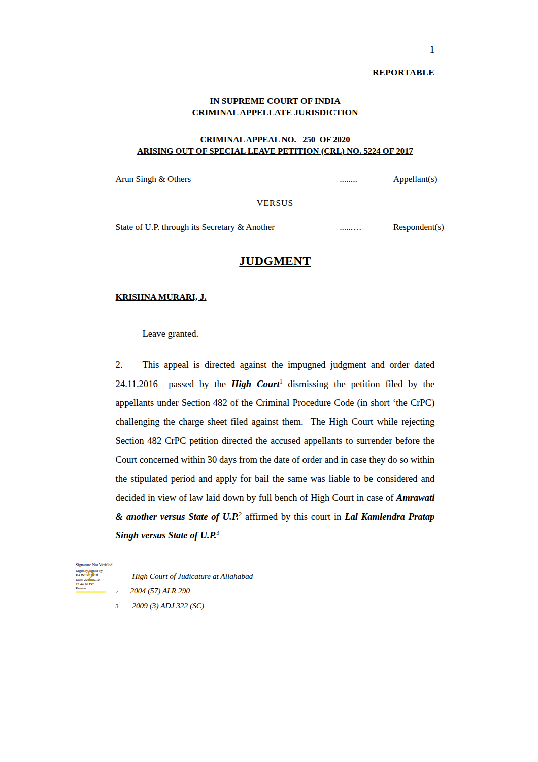1
REPORTABLE
IN SUPREME COURT OF INDIA
CRIMINAL APPELLATE JURISDICTION
CRIMINAL APPEAL NO. 250 OF 2020
ARISING OUT OF SPECIAL LEAVE PETITION (CRL) NO. 5224 OF 2017
Arun Singh & Others
........
Appellant(s)
VERSUS
State of U.P. through its Secretary & Another
......…
Respondent(s)
JUDGMENT
KRISHNA MURARI, J.
Leave granted.
2. This appeal is directed against the impugned judgment and order dated 24.11.2016 passed by the High Court1 dismissing the petition filed by the appellants under Section 482 of the Criminal Procedure Code (in short ‘the CrPC) challenging the charge sheet filed against them. The High Court while rejecting Section 482 CrPC petition directed the accused appellants to surrender before the Court concerned within 30 days from the date of order and in case they do so within the stipulated period and apply for bail the same was liable to be considered and decided in view of law laid down by full bench of High Court in case of Amrawati & another versus State of U.P.2 affirmed by this court in Lal Kamlendra Pratap Singh versus State of U.P.3
1 High Court of Judicature at Allahabad
22004 (57) ALR 290
3 2009 (3) ADJ 322 (SC)
Signature Not Verified
Digitally signed by
RAJNI MUKHI
Date: 2020.02.10
15:44:16 IST
Reason:
2